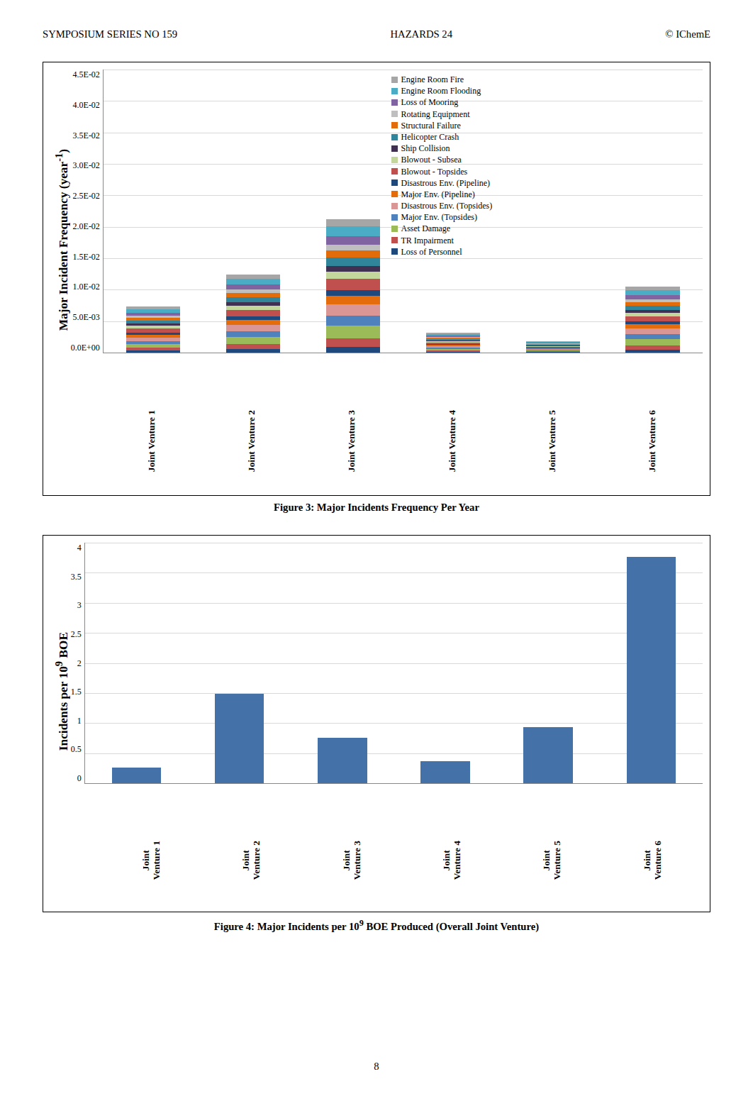SYMPOSIUM SERIES NO 159
HAZARDS 24
© IChemE
Major Incident Frequency (year-1)
4.5E-02
4.0E-02
3.5E-02
3.0E-02
2.5E-02
2.0E-02
1.5E-02
1.0E-02
5.0E-03
0.0E+00
Engine Room Fire
Engine Room Flooding
Loss of Mooring
Rotating Equipment
Structural Failure
Helicopter Crash
Ship Collision
Blowout - Subsea
Blowout - Topsides
Disastrous Env. (Pipeline)
Major Env. (Pipeline)
Disastrous Env. (Topsides)
Major Env. (Topsides)
Asset Damage
TR Impairment
Loss of Personnel
Joint Venture 1
Joint Venture 2
Joint Venture 3
Joint Venture 4
Joint Venture 5
Joint Venture 6
Figure 3: Major Incidents Frequency Per Year
Incidents per 109 BOE
4
3.5
3
2.5
2
1.5
1
0.5
0
Joint
Venture 1
Joint
Venture 2
Joint
Venture 3
Joint
Venture 4
Joint
Venture 5
Joint
Venture 6
Figure 4: Major Incidents per 109 BOE Produced (Overall Joint Venture)
8